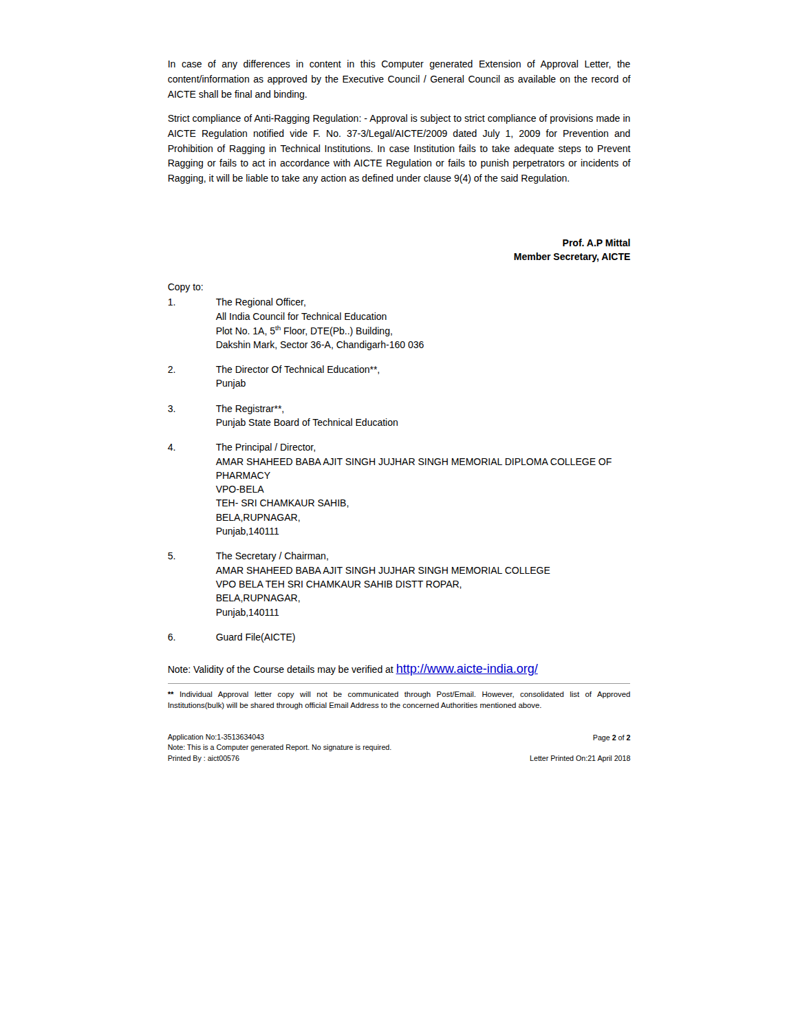In case of any differences in content in this Computer generated Extension of Approval Letter, the content/information as approved by the Executive Council / General Council as available on the record of AICTE shall be final and binding.
Strict compliance of Anti-Ragging Regulation: - Approval is subject to strict compliance of provisions made in AICTE Regulation notified vide F. No. 37-3/Legal/AICTE/2009 dated July 1, 2009 for Prevention and Prohibition of Ragging in Technical Institutions. In case Institution fails to take adequate steps to Prevent Ragging or fails to act in accordance with AICTE Regulation or fails to punish perpetrators or incidents of Ragging, it will be liable to take any action as defined under clause 9(4) of the said Regulation.
Prof. A.P Mittal
Member Secretary, AICTE
Copy to:
| 1. | The Regional Officer, All India Council for Technical Education Plot No. 1A, 5 th Floor, DTE(Pb..) Building, Dakshin Mark, Sector 36-A, Chandigarh-160 036 |
| 2. | The Director Of Technical Education**, Punjab |
| 3. | The Registrar**, Punjab State Board of Technical Education |
| 4. | The Principal / Director, AMAR SHAHEED BABA AJIT SINGH JUJHAR SINGH MEMORIAL DIPLOMA COLLEGE OF PHARMACY VPO-BELA TEH- SRI CHAMKAUR SAHIB, BELA,RUPNAGAR, Punjab,140111 |
| 5. | The Secretary / Chairman, AMAR SHAHEED BABA AJIT SINGH JUJHAR SINGH MEMORIAL COLLEGE VPO BELA TEH SRI CHAMKAUR SAHIB DISTT ROPAR, BELA,RUPNAGAR, Punjab,140111 |
| 6. | Guard File(AICTE) |
Note: Validity of the Course details may be verified at http://www.aicte-india.org/
** Individual Approval letter copy will not be communicated through Post/Email. However, consolidated list of Approved Institutions(bulk) will be shared through official Email Address to the concerned Authorities mentioned above.
Application No:1-3513634043
Note: This is a Computer generated Report. No signature is required.
Printed By : aict00576
Page 2 of 2
Letter Printed On:21 April 2018